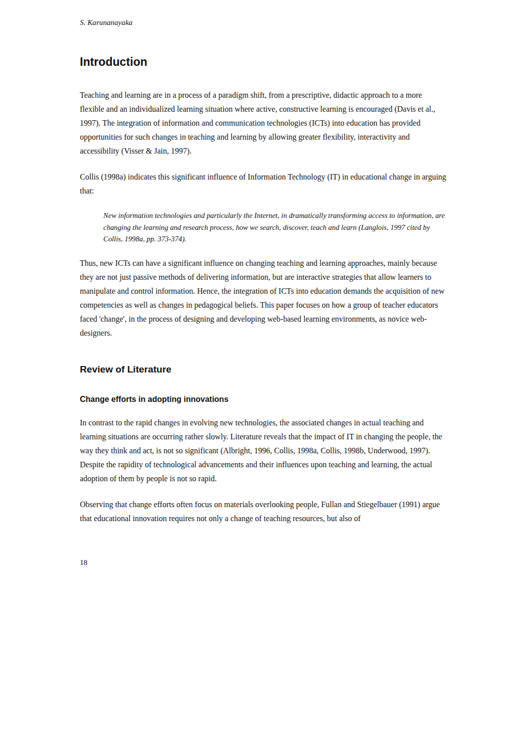S. Karunanayaka
Introduction
Teaching and learning are in a process of a paradigm shift, from a prescriptive, didactic approach to a more flexible and an individualized learning situation where active, constructive learning is encouraged (Davis et al., 1997). The integration of information and communication technologies (ICTs) into education has provided opportunities for such changes in teaching and learning by allowing greater flexibility, interactivity and accessibility (Visser & Jain, 1997).
Collis (1998a) indicates this significant influence of Information Technology (IT) in educational change in arguing that:
New information technologies and particularly the Internet, in dramatically transforming access to information, are changing the learning and research process, how we search, discover, teach and learn (Langlois, 1997 cited by Collis, 1998a, pp. 373-374).
Thus, new ICTs can have a significant influence on changing teaching and learning approaches, mainly because they are not just passive methods of delivering information, but are interactive strategies that allow learners to manipulate and control information. Hence, the integration of ICTs into education demands the acquisition of new competencies as well as changes in pedagogical beliefs. This paper focuses on how a group of teacher educators faced 'change', in the process of designing and developing web-based learning environments, as novice web-designers.
Review of Literature
Change efforts in adopting innovations
In contrast to the rapid changes in evolving new technologies, the associated changes in actual teaching and learning situations are occurring rather slowly. Literature reveals that the impact of IT in changing the people, the way they think and act, is not so significant (Albright, 1996, Collis, 1998a, Collis, 1998b, Underwood, 1997). Despite the rapidity of technological advancements and their influences upon teaching and learning, the actual adoption of them by people is not so rapid.
Observing that change efforts often focus on materials overlooking people, Fullan and Stiegelbauer (1991) argue that educational innovation requires not only a change of teaching resources, but also of
18